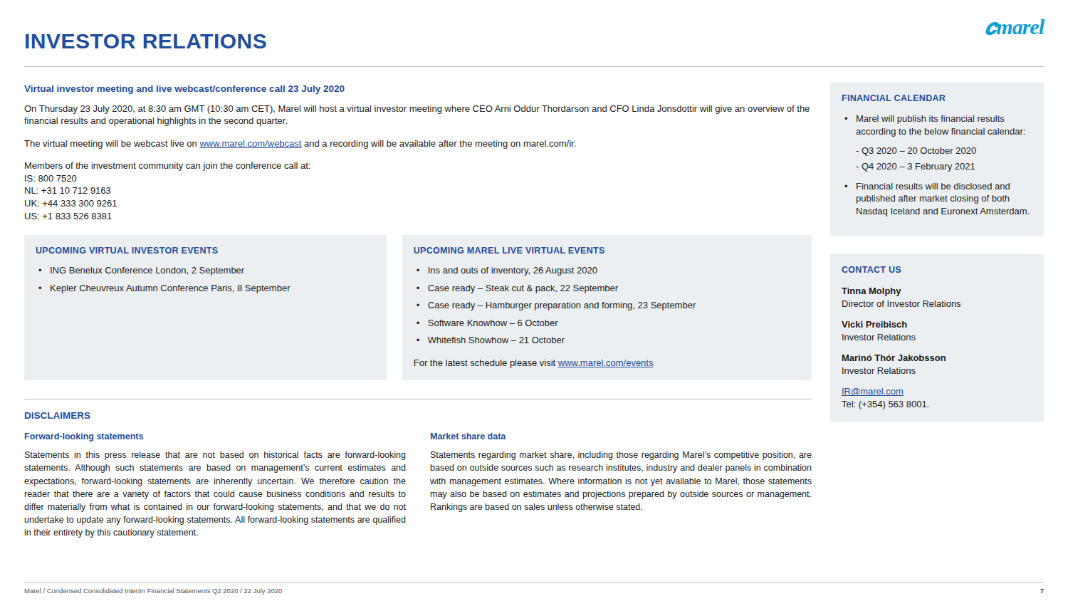𝒄marel
INVESTOR RELATIONS
Virtual investor meeting and live webcast/conference call 23 July 2020
On Thursday 23 July 2020, at 8:30 am GMT (10:30 am CET), Marel will host a virtual investor meeting where CEO Arni Oddur Thordarson and CFO Linda Jonsdottir will give an overview of the financial results and operational highlights in the second quarter.
The virtual meeting will be webcast live on www.marel.com/webcast and a recording will be available after the meeting on marel.com/ir.
Members of the investment community can join the conference call at:
IS: 800 7520
NL: +31 10 712 9163
UK: +44 333 300 9261
US: +1 833 526 8381
UPCOMING VIRTUAL INVESTOR EVENTS
ING Benelux Conference London, 2 September
Kepler Cheuvreux Autumn Conference Paris, 8 September
UPCOMING MAREL LIVE VIRTUAL EVENTS
Ins and outs of inventory, 26 August 2020
Case ready – Steak cut & pack, 22 September
Case ready – Hamburger preparation and forming, 23 September
Software Knowhow – 6 October
Whitefish Showhow – 21 October
For the latest schedule please visit www.marel.com/events
DISCLAIMERS
Forward-looking statements
Statements in this press release that are not based on historical facts are forward-looking statements. Although such statements are based on management’s current estimates and expectations, forward-looking statements are inherently uncertain. We therefore caution the reader that there are a variety of factors that could cause business conditions and results to differ materially from what is contained in our forward-looking statements, and that we do not undertake to update any forward-looking statements. All forward-looking statements are qualified in their entirety by this cautionary statement.
Market share data
Statements regarding market share, including those regarding Marel’s competitive position, are based on outside sources such as research institutes, industry and dealer panels in combination with management estimates. Where information is not yet available to Marel, those statements may also be based on estimates and projections prepared by outside sources or management. Rankings are based on sales unless otherwise stated.
FINANCIAL CALENDAR
Marel will publish its financial results according to the below financial calendar:
- Q3 2020 – 20 October 2020
- Q4 2020 – 3 February 2021
Financial results will be disclosed and published after market closing of both Nasdaq Iceland and Euronext Amsterdam.
CONTACT US
Tinna Molphy
Director of Investor Relations
Vicki Preibisch
Investor Relations
Marinó Thór Jakobsson
Investor Relations
IR@marel.com
Tel: (+354) 563 8001.
Marel / Condensed Consolidated Interim Financial Statements Q2 2020 / 22 July 2020 7